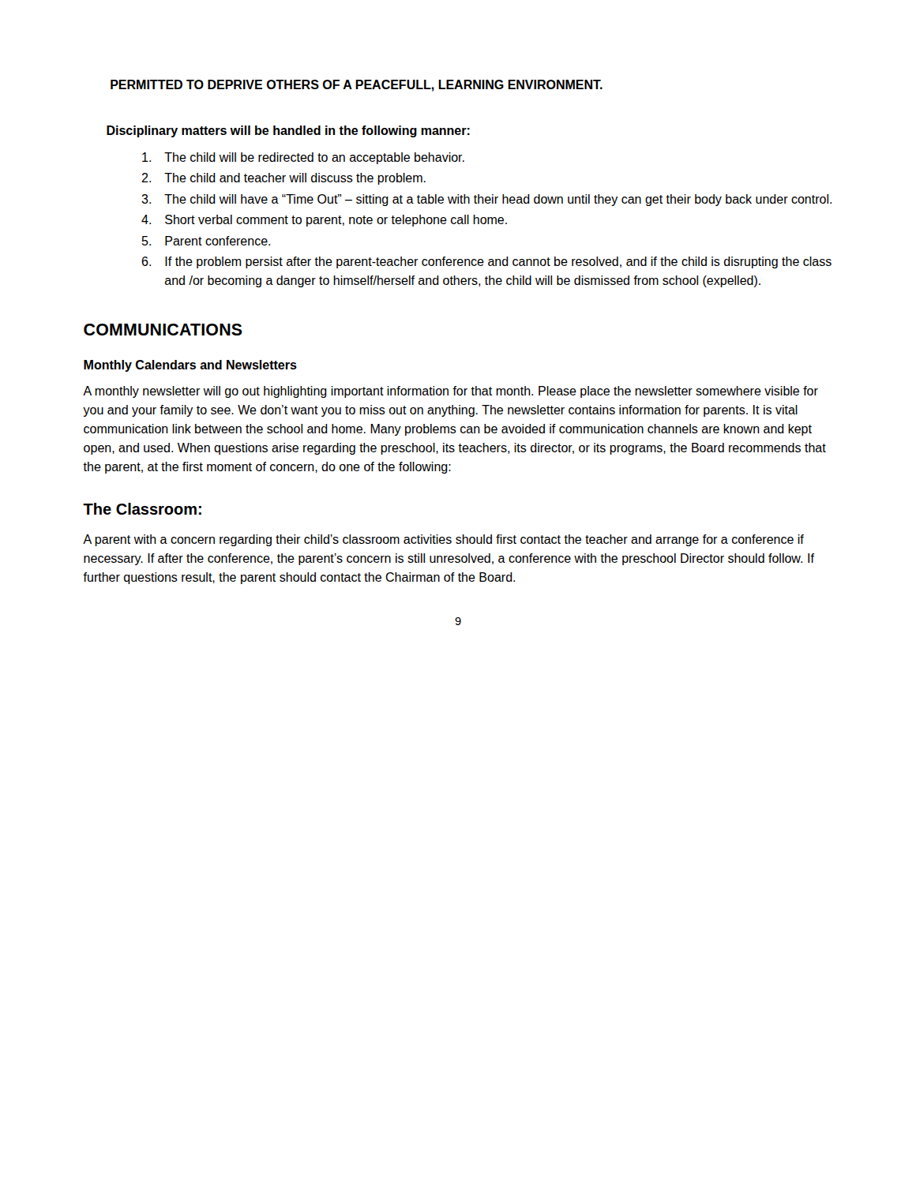PERMITTED TO DEPRIVE OTHERS OF A PEACEFULL, LEARNING ENVIRONMENT.
Disciplinary matters will be handled in the following manner:
The child will be redirected to an acceptable behavior.
The child and teacher will discuss the problem.
The child will have a “Time Out” – sitting at a table with their head down until they can get their body back under control.
Short verbal comment to parent, note or telephone call home.
Parent conference.
If the problem persist after the parent-teacher conference and cannot be resolved, and if the child is disrupting the class and /or becoming a danger to himself/herself and others, the child will be dismissed from school (expelled).
COMMUNICATIONS
Monthly Calendars and Newsletters
A monthly newsletter will go out highlighting important information for that month. Please place the newsletter somewhere visible for you and your family to see. We don’t want you to miss out on anything. The newsletter contains information for parents. It is vital communication link between the school and home. Many problems can be avoided if communication channels are known and kept open, and used. When questions arise regarding the preschool, its teachers, its director, or its programs, the Board recommends that the parent, at the first moment of concern, do one of the following:
The Classroom:
A parent with a concern regarding their child’s classroom activities should first contact the teacher and arrange for a conference if necessary. If after the conference, the parent’s concern is still unresolved, a conference with the preschool Director should follow. If further questions result, the parent should contact the Chairman of the Board.
9